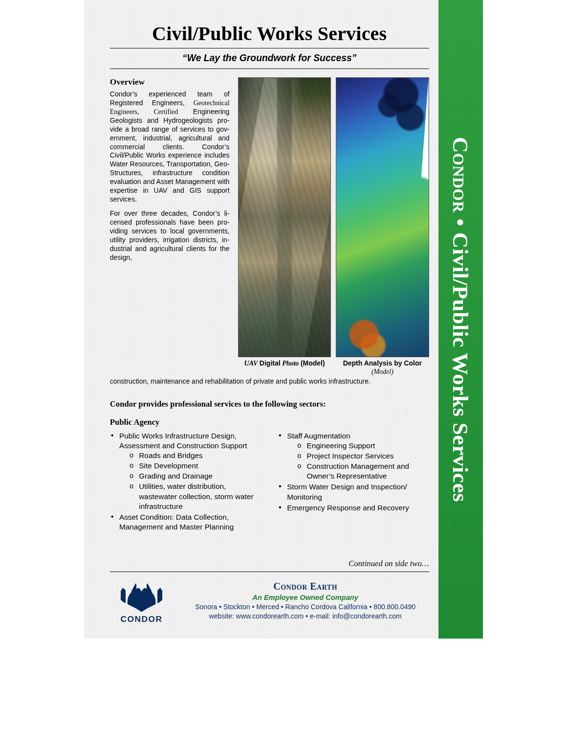Condor • Civil/Public Works Services
Civil/Public Works Services
“We Lay the Groundwork for Success”
Overview
Condor’s experienced team of Registered Engineers, Geo­technical Engineers, Certified Engineering Geologists and Hydrogeologists provide a broad range of services to government, industrial, agri­cultural and commercial clients. Condor’s Civil/Public Works experience includes Water Resources, Transportation, Geo-Structures, infrastructure condi­tion evaluation and Asset Management with expertise in UAV and GIS support services.
For over three decades, Condor’s licensed professionals have been providing services to local governments, utility providers, irrigation districts, industrial and agricultural clients for the design,
UAV Digital Photo (Model)
Depth Analysis by Color (Model)
construction, maintenance and rehabilitation of private and public works infrastructure.
Condor provides professional services to the following sectors:
Public Agency
Public Works Infrastructure Design, Assessment and Construction Support
Roads and Bridges
Site Development
Grading and Drainage
Utilities, water distribution, wastewater collection, storm water infrastructure
Asset Condition: Data Collection, Management and Master Planning
Staff Augmentation
Engineering Support
Project Inspector Services
Construction Management and Owner’s Representative
Storm Water Design and Inspection/ Monitoring
Emergency Response and Recovery
Continued on side two…
CONDOR
Condor Earth
An Employee Owned Company
Sonora • Stockton • Merced • Rancho Cordova California • 800.800.0490
website: www.condorearth.com • e-mail: info@condorearth.com